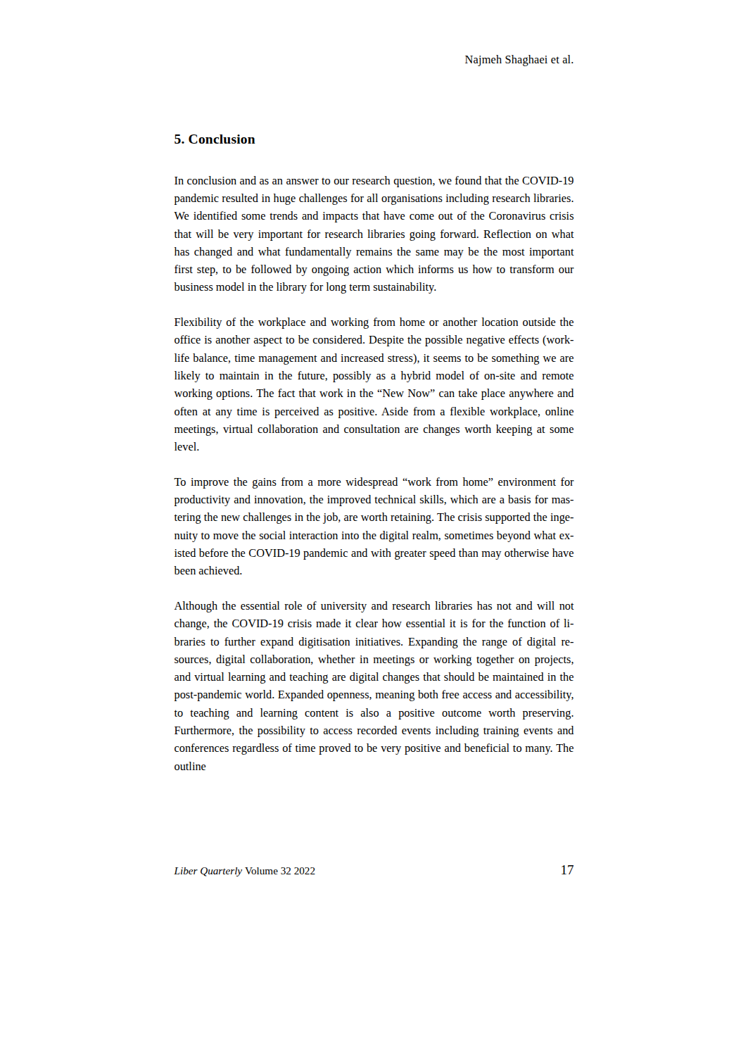Najmeh Shaghaei et al.
5. Conclusion
In conclusion and as an answer to our research question, we found that the COVID-19 pandemic resulted in huge challenges for all organisations including research libraries. We identified some trends and impacts that have come out of the Coronavirus crisis that will be very important for research libraries going forward. Reflection on what has changed and what fundamentally remains the same may be the most important first step, to be followed by ongoing action which informs us how to transform our business model in the library for long term sustainability.
Flexibility of the workplace and working from home or another location outside the office is another aspect to be considered. Despite the possible negative effects (work-life balance, time management and increased stress), it seems to be something we are likely to maintain in the future, possibly as a hybrid model of on-site and remote working options. The fact that work in the “New Now” can take place anywhere and often at any time is perceived as positive. Aside from a flexible workplace, online meetings, virtual collaboration and consultation are changes worth keeping at some level.
To improve the gains from a more widespread “work from home” environment for productivity and innovation, the improved technical skills, which are a basis for mastering the new challenges in the job, are worth retaining. The crisis supported the ingenuity to move the social interaction into the digital realm, sometimes beyond what existed before the COVID-19 pandemic and with greater speed than may otherwise have been achieved.
Although the essential role of university and research libraries has not and will not change, the COVID-19 crisis made it clear how essential it is for the function of libraries to further expand digitisation initiatives. Expanding the range of digital resources, digital collaboration, whether in meetings or working together on projects, and virtual learning and teaching are digital changes that should be maintained in the post-pandemic world. Expanded openness, meaning both free access and accessibility, to teaching and learning content is also a positive outcome worth preserving. Furthermore, the possibility to access recorded events including training events and conferences regardless of time proved to be very positive and beneficial to many. The outline
Liber Quarterly Volume 32 2022 17